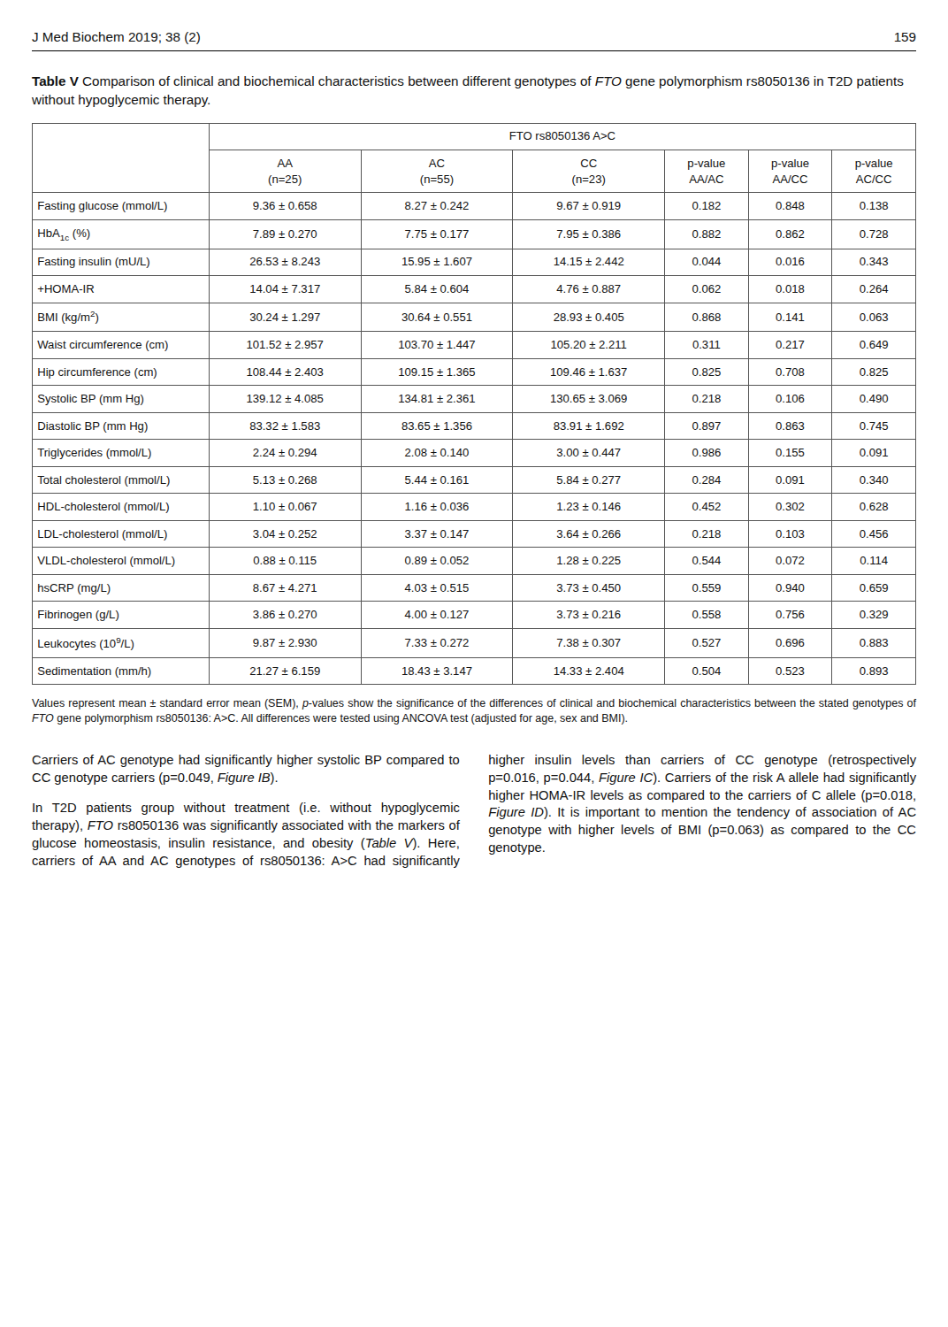J Med Biochem 2019; 38 (2) 159
Table V Comparison of clinical and biochemical characteristics between different genotypes of FTO gene polymorphism rs8050136 in T2D patients without hypoglycemic therapy.
| | FTO rs8050136 A>C |
| --- | --- |
| AA (n=25) | AC (n=55) | CC (n=23) | p-value AA/AC | p-value AA/CC | p-value AC/CC |
| Fasting glucose (mmol/L) | 9.36 ± 0.658 | 8.27 ± 0.242 | 9.67 ± 0.919 | 0.182 | 0.848 | 0.138 |
| HbA 1c (%) | 7.89 ± 0.270 | 7.75 ± 0.177 | 7.95 ± 0.386 | 0.882 | 0.862 | 0.728 |
| Fasting insulin (mU/L) | 26.53 ± 8.243 | 15.95 ± 1.607 | 14.15 ± 2.442 | 0.044 | 0.016 | 0.343 |
| +HOMA-IR | 14.04 ± 7.317 | 5.84 ± 0.604 | 4.76 ± 0.887 | 0.062 | 0.018 | 0.264 |
| BMI (kg/m 2 ) | 30.24 ± 1.297 | 30.64 ± 0.551 | 28.93 ± 0.405 | 0.868 | 0.141 | 0.063 |
| Waist circumference (cm) | 101.52 ± 2.957 | 103.70 ± 1.447 | 105.20 ± 2.211 | 0.311 | 0.217 | 0.649 |
| Hip circumference (cm) | 108.44 ± 2.403 | 109.15 ± 1.365 | 109.46 ± 1.637 | 0.825 | 0.708 | 0.825 |
| Systolic BP (mm Hg) | 139.12 ± 4.085 | 134.81 ± 2.361 | 130.65 ± 3.069 | 0.218 | 0.106 | 0.490 |
| Diastolic BP (mm Hg) | 83.32 ± 1.583 | 83.65 ± 1.356 | 83.91 ± 1.692 | 0.897 | 0.863 | 0.745 |
| Triglycerides (mmol/L) | 2.24 ± 0.294 | 2.08 ± 0.140 | 3.00 ± 0.447 | 0.986 | 0.155 | 0.091 |
| Total cholesterol (mmol/L) | 5.13 ± 0.268 | 5.44 ± 0.161 | 5.84 ± 0.277 | 0.284 | 0.091 | 0.340 |
| HDL-cholesterol (mmol/L) | 1.10 ± 0.067 | 1.16 ± 0.036 | 1.23 ± 0.146 | 0.452 | 0.302 | 0.628 |
| LDL-cholesterol (mmol/L) | 3.04 ± 0.252 | 3.37 ± 0.147 | 3.64 ± 0.266 | 0.218 | 0.103 | 0.456 |
| VLDL-cholesterol (mmol/L) | 0.88 ± 0.115 | 0.89 ± 0.052 | 1.28 ± 0.225 | 0.544 | 0.072 | 0.114 |
| hsCRP (mg/L) | 8.67 ± 4.271 | 4.03 ± 0.515 | 3.73 ± 0.450 | 0.559 | 0.940 | 0.659 |
| Fibrinogen (g/L) | 3.86 ± 0.270 | 4.00 ± 0.127 | 3.73 ± 0.216 | 0.558 | 0.756 | 0.329 |
| Leukocytes (10 9 /L) | 9.87 ± 2.930 | 7.33 ± 0.272 | 7.38 ± 0.307 | 0.527 | 0.696 | 0.883 |
| Sedimentation (mm/h) | 21.27 ± 6.159 | 18.43 ± 3.147 | 14.33 ± 2.404 | 0.504 | 0.523 | 0.893 |
Values represent mean ± standard error mean (SEM), p-values show the significance of the differences of clinical and biochemical characteristics between the stated genotypes of FTO gene polymorphism rs8050136: A>C. All differences were tested using ANCOVA test (adjusted for age, sex and BMI).
Carriers of AC genotype had significantly higher systolic BP compared to CC genotype carriers (p=0.049, Figure IB).
In T2D patients group without treatment (i.e. without hypoglycemic therapy), FTO rs8050136 was significantly associated with the markers of glucose homeostasis, insulin resistance, and obesity (Table V). Here, carriers of AA and AC genotypes of rs8050136: A>C had significantly higher insulin levels than carriers of CC genotype (retrospectively p=0.016, p=0.044, Figure IC). Carriers of the risk A allele had significantly higher HOMA-IR levels as compared to the carriers of C allele (p=0.018, Figure ID). It is important to mention the tendency of association of AC genotype with higher levels of BMI (p=0.063) as compared to the CC genotype.